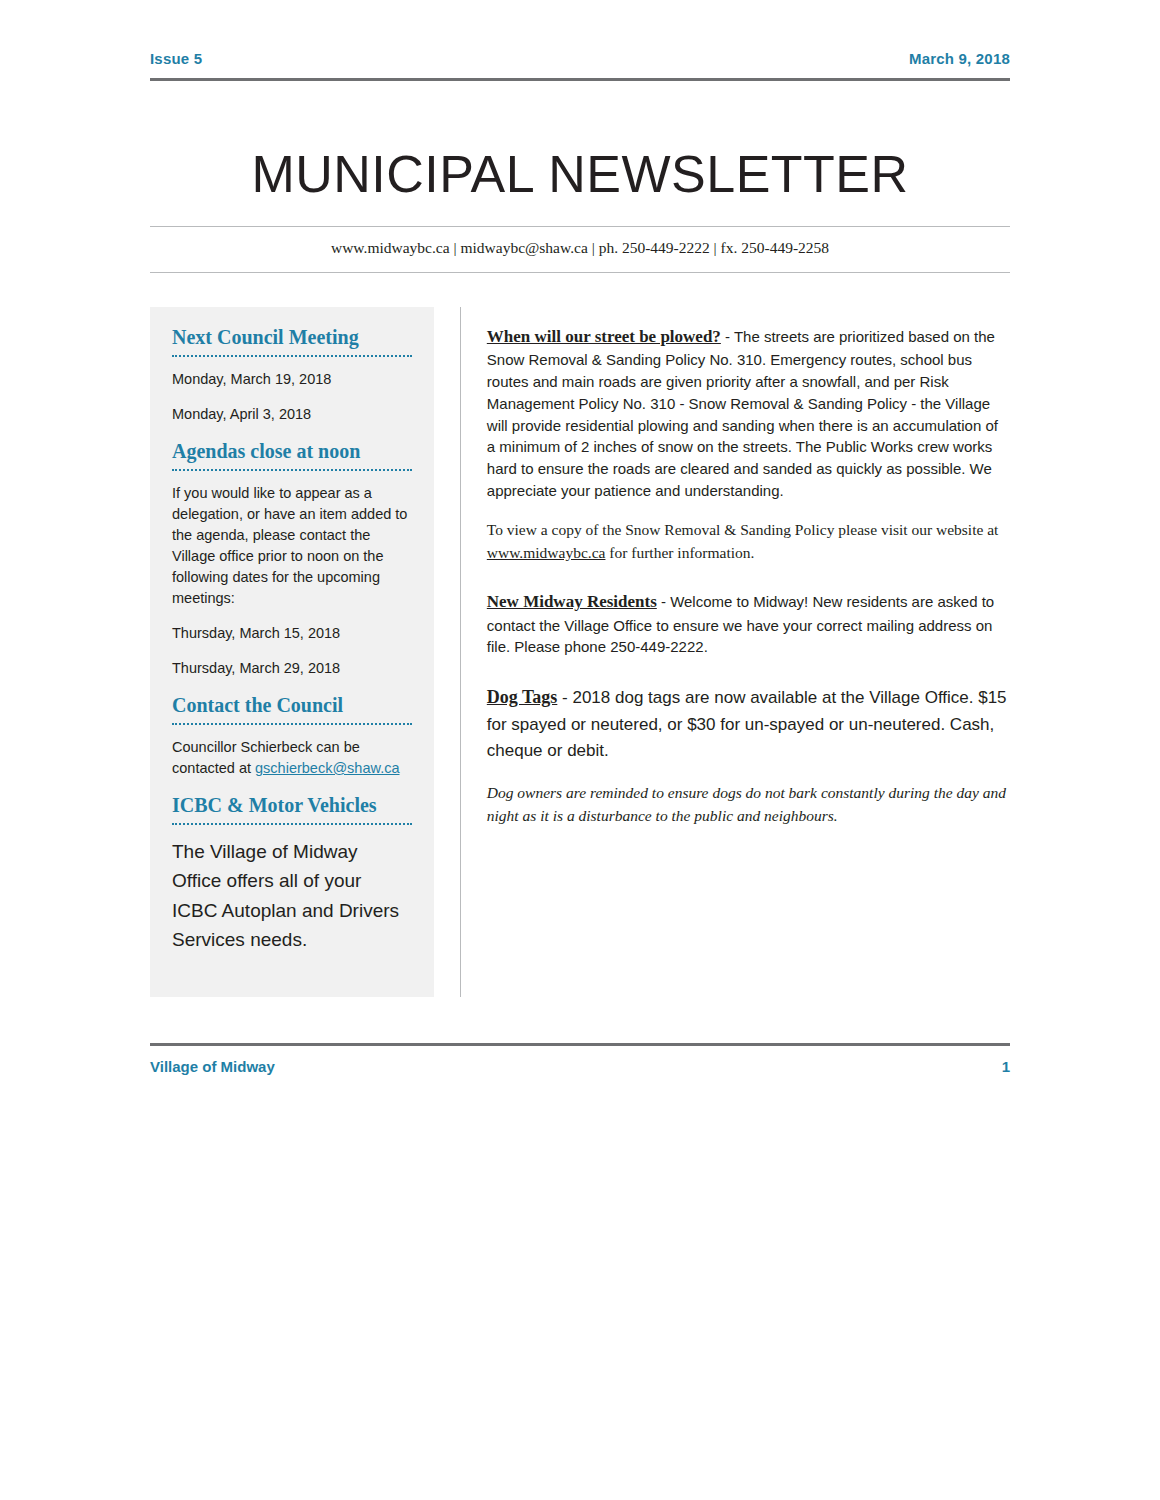Issue 5 March 9, 2018
MUNICIPAL NEWSLETTER
www.midwaybc.ca | midwaybc@shaw.ca | ph. 250-449-2222 | fx. 250-449-2258
Next Council Meeting
Monday, March 19, 2018
Monday, April 3, 2018
Agendas close at noon
If you would like to appear as a delegation, or have an item added to the agenda, please contact the Village office prior to noon on the following dates for the upcoming meetings:
Thursday, March 15, 2018
Thursday, March 29, 2018
Contact the Council
Councillor Schierbeck can be contacted at gschierbeck@shaw.ca
ICBC & Motor Vehicles
The Village of Midway Office offers all of your ICBC Autoplan and Drivers Services needs.
When will our street be plowed?
- The streets are prioritized based on the Snow Removal & Sanding Policy No. 310. Emergency routes, school bus routes and main roads are given priority after a snowfall, and per Risk Management Policy No. 310 - Snow Removal & Sanding Policy - the Village will provide residential plowing and sanding when there is an accumulation of a minimum of 2 inches of snow on the streets. The Public Works crew works hard to ensure the roads are cleared and sanded as quickly as possible. We appreciate your patience and understanding.
To view a copy of the Snow Removal & Sanding Policy please visit our website at www.midwaybc.ca for further information.
New Midway Residents
- Welcome to Midway! New residents are asked to contact the Village Office to ensure we have your correct mailing address on file. Please phone 250-449-2222.
Dog Tags
- 2018 dog tags are now available at the Village Office. $15 for spayed or neutered, or $30 for un-spayed or un-neutered. Cash, cheque or debit.
Dog owners are reminded to ensure dogs do not bark constantly during the day and night as it is a disturbance to the public and neighbours.
Village of Midway 1